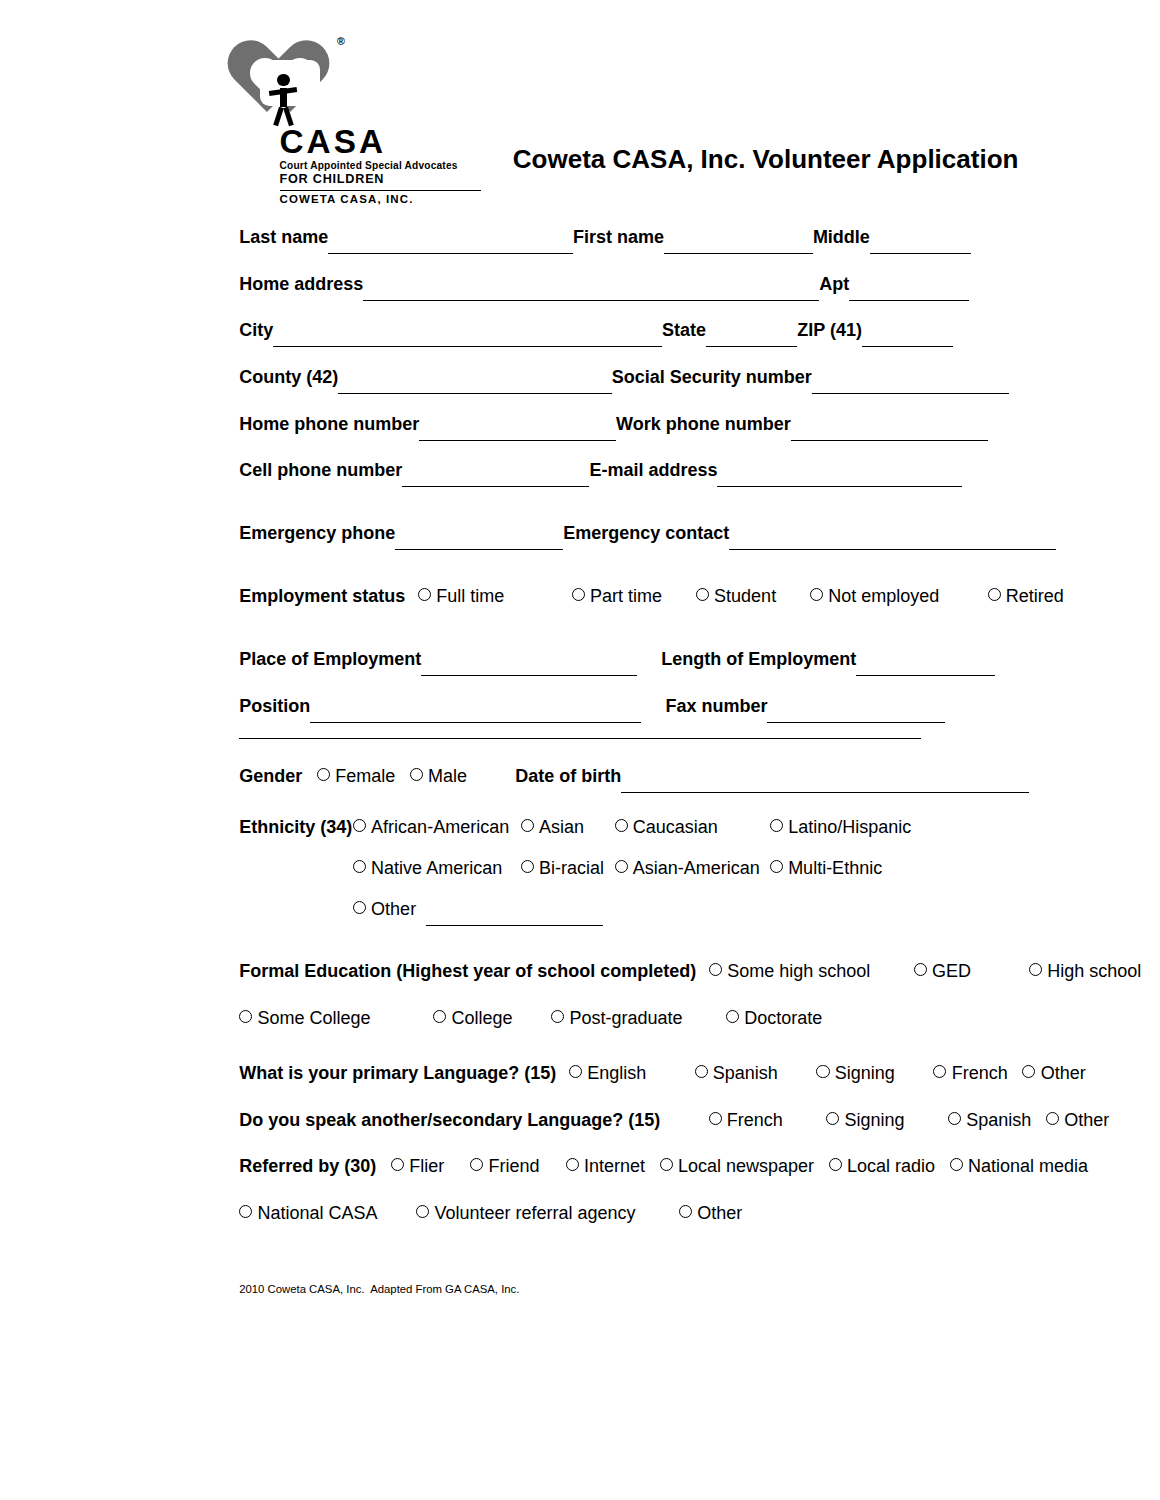®
CASA
Court Appointed Special Advocates
FOR CHILDREN
COWETA CASA, INC.
Coweta CASA, Inc. Volunteer Application
Last name First name Middle
Home address Apt
City State ZIP (41)
County (42) Social Security number
Home phone number Work phone number
Cell phone number E-mail address
Emergency phone Emergency contact
Employment status Full time Part time Student Not employed Retired
Place of Employment Length of Employment
Position Fax number
Gender Female Male Date of birth
| Ethnicity (34) | African-American | Asian | Caucasian | Latino/Hispanic |
| | Native American | Bi-racial | Asian-American | Multi-Ethnic |
| | Other |
Formal Education (Highest year of school completed) Some high school GED High school
Some College College Post-graduate Doctorate
What is your primary Language? (15) English Spanish Signing French Other
Do you speak another/secondary Language? (15) French Signing Spanish Other
Referred by (30) Flier Friend Internet Local newspaper Local radio National media
National CASA Volunteer referral agency Other
2010 Coweta CASA, Inc. Adapted From GA CASA, Inc.